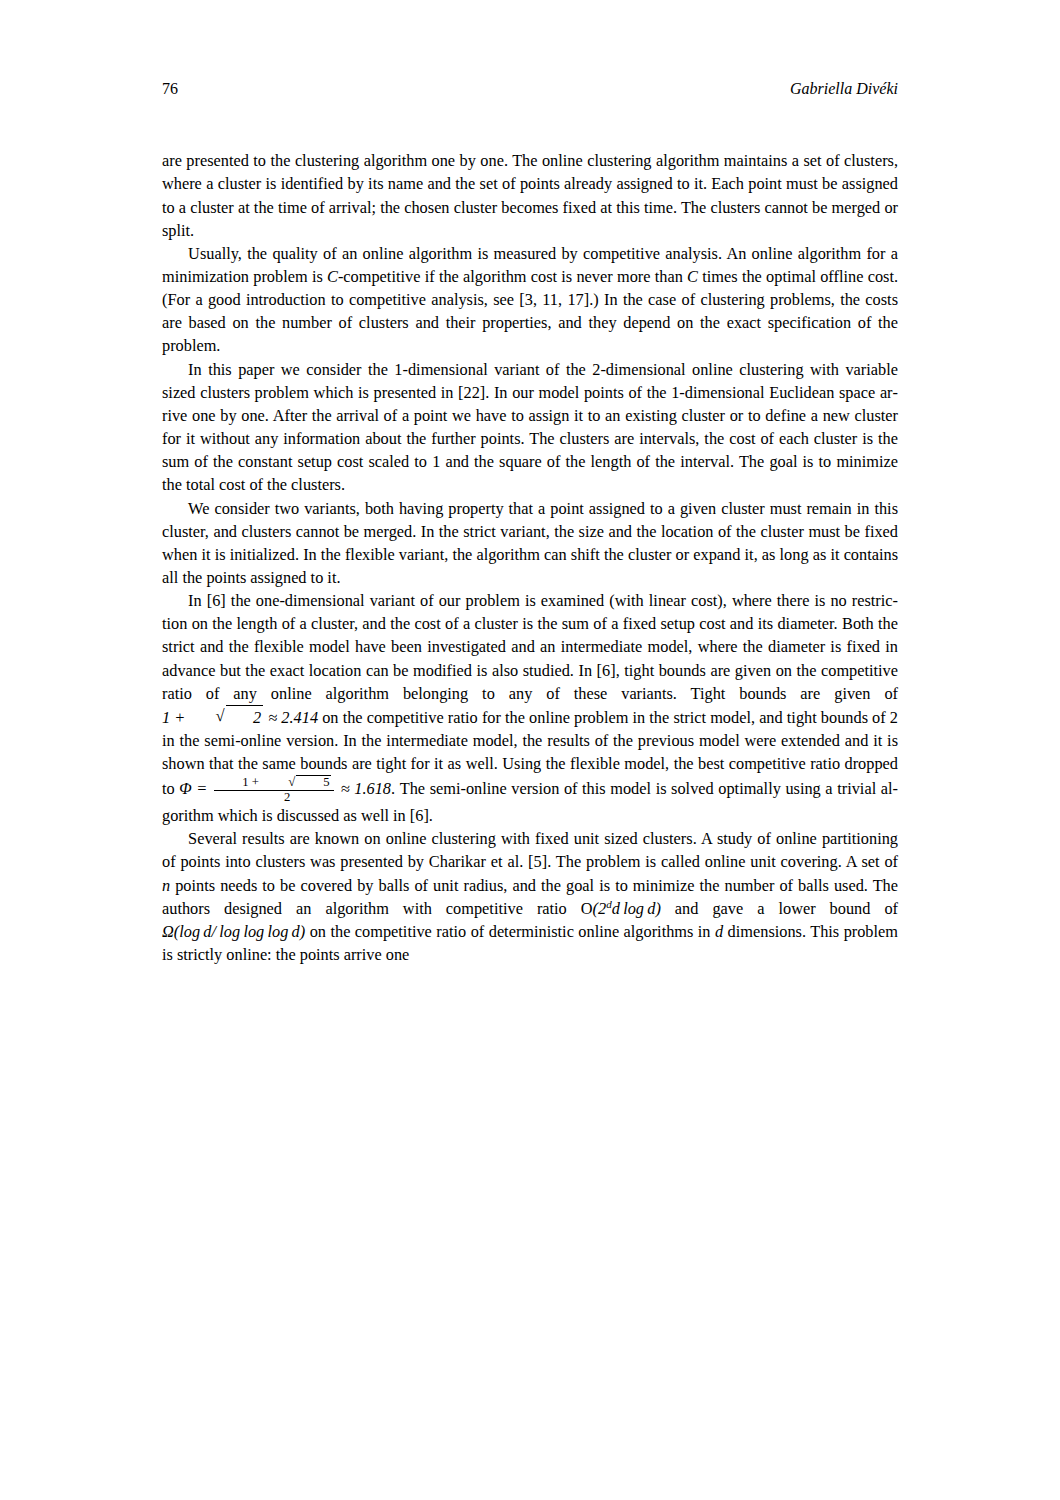76 Gabriella Divéki
are presented to the clustering algorithm one by one. The online clustering algorithm maintains a set of clusters, where a cluster is identified by its name and the set of points already assigned to it. Each point must be assigned to a cluster at the time of arrival; the chosen cluster becomes fixed at this time. The clusters cannot be merged or split.
Usually, the quality of an online algorithm is measured by competitive analysis. An online algorithm for a minimization problem is C-competitive if the algorithm cost is never more than C times the optimal offline cost. (For a good introduction to competitive analysis, see [3, 11, 17].) In the case of clustering problems, the costs are based on the number of clusters and their properties, and they depend on the exact specification of the problem.
In this paper we consider the 1-dimensional variant of the 2-dimensional online clustering with variable sized clusters problem which is presented in [22]. In our model points of the 1-dimensional Euclidean space arrive one by one. After the arrival of a point we have to assign it to an existing cluster or to define a new cluster for it without any information about the further points. The clusters are intervals, the cost of each cluster is the sum of the constant setup cost scaled to 1 and the square of the length of the interval. The goal is to minimize the total cost of the clusters.
We consider two variants, both having property that a point assigned to a given cluster must remain in this cluster, and clusters cannot be merged. In the strict variant, the size and the location of the cluster must be fixed when it is initialized. In the flexible variant, the algorithm can shift the cluster or expand it, as long as it contains all the points assigned to it.
In [6] the one-dimensional variant of our problem is examined (with linear cost), where there is no restriction on the length of a cluster, and the cost of a cluster is the sum of a fixed setup cost and its diameter. Both the strict and the flexible model have been investigated and an intermediate model, where the diameter is fixed in advance but the exact location can be modified is also studied. In [6], tight bounds are given on the competitive ratio of any online algorithm belonging to any of these variants. Tight bounds are given of 1 + 2 ≈ 2.414 on the competitive ratio for the online problem in the strict model, and tight bounds of 2 in the semi-online version. In the intermediate model, the results of the previous model were extended and it is shown that the same bounds are tight for it as well. Using the flexible model, the best competitive ratio dropped to Φ = 1 + 52 ≈ 1.618. The semi-online version of this model is solved optimally using a trivial algorithm which is discussed as well in [6].
Several results are known on online clustering with fixed unit sized clusters. A study of online partitioning of points into clusters was presented by Charikar et al. [5]. The problem is called online unit covering. A set of n points needs to be covered by balls of unit radius, and the goal is to minimize the number of balls used. The authors designed an algorithm with competitive ratio O(2dd log d) and gave a lower bound of Ω(log d/ log log log d) on the competitive ratio of deterministic online algorithms in d dimensions. This problem is strictly online: the points arrive one